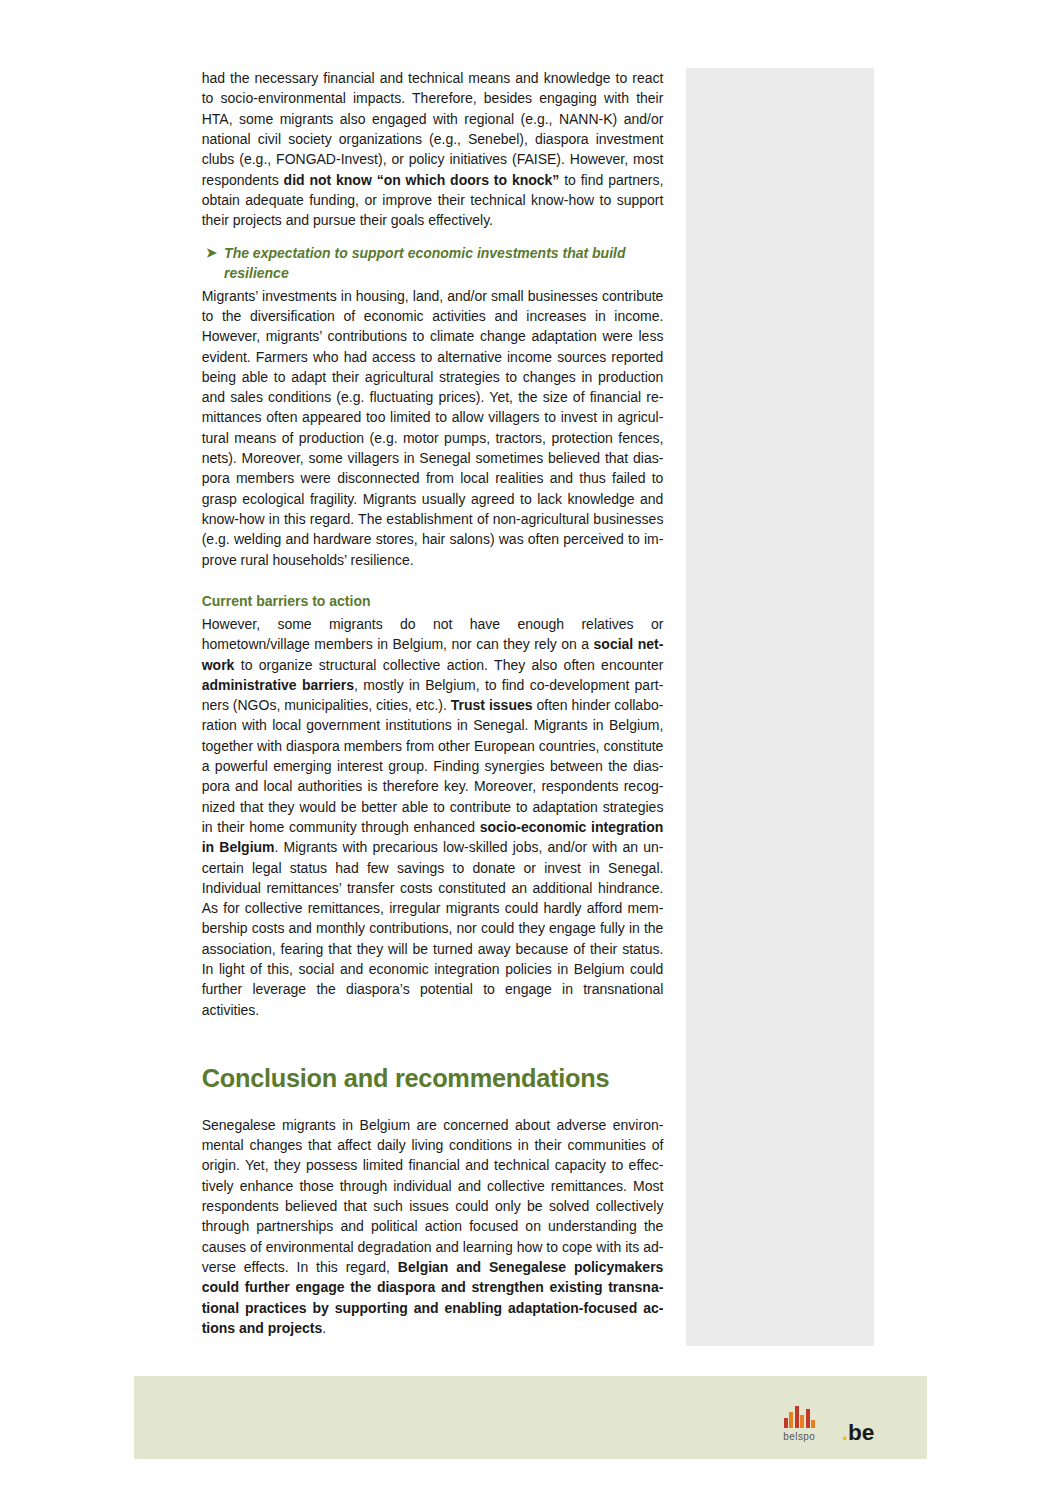had the necessary financial and technical means and knowledge to react to socio-environmental impacts. Therefore, besides engaging with their HTA, some migrants also engaged with regional (e.g., NANN-K) and/or national civil society organizations (e.g., Senebel), diaspora investment clubs (e.g., FONGAD-Invest), or policy initiatives (FAISE). However, most respondents did not know “on which doors to knock” to find partners, obtain adequate funding, or improve their technical know-how to support their projects and pursue their goals effectively.
The expectation to support economic investments that build resilience
Migrants’ investments in housing, land, and/or small businesses contribute to the diversification of economic activities and increases in income. However, migrants’ contributions to climate change adaptation were less evident. Farmers who had access to alternative income sources reported being able to adapt their agricultural strategies to changes in production and sales conditions (e.g. fluctuating prices). Yet, the size of financial remittances often appeared too limited to allow villagers to invest in agricultural means of production (e.g. motor pumps, tractors, protection fences, nets). Moreover, some villagers in Senegal sometimes believed that diaspora members were disconnected from local realities and thus failed to grasp ecological fragility. Migrants usually agreed to lack knowledge and know-how in this regard. The establishment of non-agricultural businesses (e.g. welding and hardware stores, hair salons) was often perceived to improve rural households’ resilience.
Current barriers to action
However, some migrants do not have enough relatives or hometown/village members in Belgium, nor can they rely on a social network to organize structural collective action. They also often encounter administrative barriers, mostly in Belgium, to find co-development partners (NGOs, municipalities, cities, etc.). Trust issues often hinder collaboration with local government institutions in Senegal. Migrants in Belgium, together with diaspora members from other European countries, constitute a powerful emerging interest group. Finding synergies between the diaspora and local authorities is therefore key. Moreover, respondents recognized that they would be better able to contribute to adaptation strategies in their home community through enhanced socio-economic integration in Belgium. Migrants with precarious low-skilled jobs, and/or with an uncertain legal status had few savings to donate or invest in Senegal. Individual remittances’ transfer costs constituted an additional hindrance. As for collective remittances, irregular migrants could hardly afford membership costs and monthly contributions, nor could they engage fully in the association, fearing that they will be turned away because of their status. In light of this, social and economic integration policies in Belgium could further leverage the diaspora’s potential to engage in transnational activities.
Conclusion and recommendations
Senegalese migrants in Belgium are concerned about adverse environmental changes that affect daily living conditions in their communities of origin. Yet, they possess limited financial and technical capacity to effectively enhance those through individual and collective remittances. Most respondents believed that such issues could only be solved collectively through partnerships and political action focused on understanding the causes of environmental degradation and learning how to cope with its adverse effects. In this regard, Belgian and Senegalese policymakers could further engage the diaspora and strengthen existing transnational practices by supporting and enabling adaptation-focused actions and projects.
belspo
. be